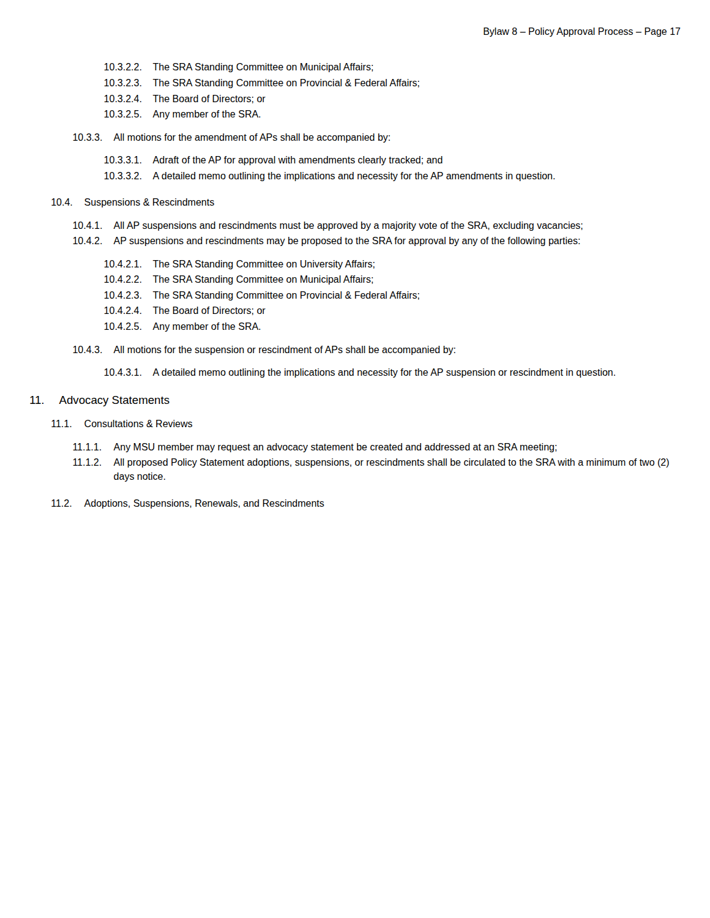Bylaw 8 – Policy Approval Process – Page 17
10.3.2.2.
The SRA Standing Committee on Municipal Affairs;
10.3.2.3.
The SRA Standing Committee on Provincial & Federal Affairs;
10.3.2.4.
The Board of Directors; or
10.3.2.5.
Any member of the SRA.
10.3.3.
All motions for the amendment of APs shall be accompanied by:
10.3.3.1.
Adraft of the AP for approval with amendments clearly tracked; and
10.3.3.2.
A detailed memo outlining the implications and necessity for the AP amendments in question.
10.4.
Suspensions & Rescindments
10.4.1.
All AP suspensions and rescindments must be approved by a majority vote of the SRA, excluding vacancies;
10.4.2.
AP suspensions and rescindments may be proposed to the SRA for approval by any of the following parties:
10.4.2.1.
The SRA Standing Committee on University Affairs;
10.4.2.2.
The SRA Standing Committee on Municipal Affairs;
10.4.2.3.
The SRA Standing Committee on Provincial & Federal Affairs;
10.4.2.4.
The Board of Directors; or
10.4.2.5.
Any member of the SRA.
10.4.3.
All motions for the suspension or rescindment of APs shall be accompanied by:
10.4.3.1.
A detailed memo outlining the implications and necessity for the AP suspension or rescindment in question.
11.
Advocacy Statements
11.1.
Consultations & Reviews
11.1.1.
Any MSU member may request an advocacy statement be created and addressed at an SRA meeting;
11.1.2.
All proposed Policy Statement adoptions, suspensions, or rescindments shall be circulated to the SRA with a minimum of two (2) days notice.
11.2.
Adoptions, Suspensions, Renewals, and Rescindments